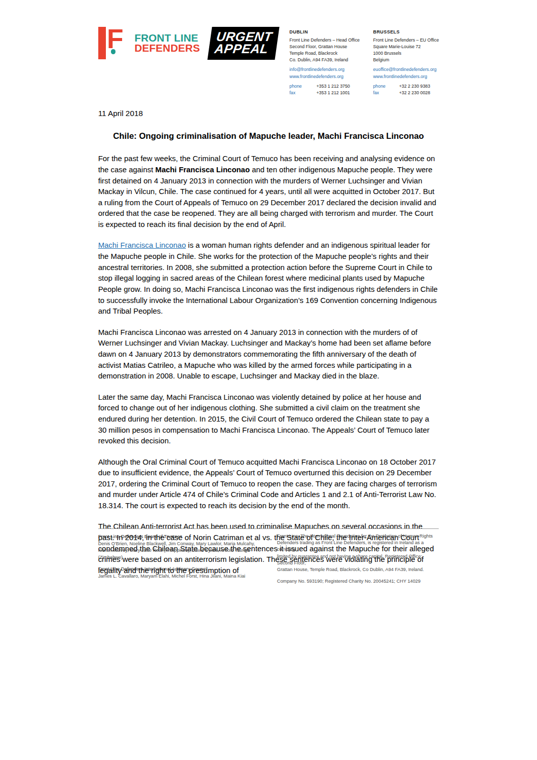F
FRONT LINE
DEFENDERS
URGENT APPEAL
DUBLIN
Front Line Defenders – Head Office
Second Floor, Grattan House
Temple Road, Blackrock
Co. Dublin, A94 FA39, Ireland
info@frontlinedefenders.org
www.frontlinedefenders.org
phone+353 1 212 3750 fax+353 1 212 1001
BRUSSELS
Front Line Defenders – EU Office
Square Marie-Louise 72
1000 Brussels
Belgium
euoffice@frontlinedefenders.org
www.frontlinedefenders.org
phone+32 2 230 9383 fax+32 2 230 0028
11 April 2018
Chile: Ongoing criminalisation of Mapuche leader, Machi Francisca Linconao
For the past few weeks, the Criminal Court of Temuco has been receiving and analysing evidence on the case against Machi Francisca Linconao and ten other indigenous Mapuche people. They were first detained on 4 January 2013 in connection with the murders of Werner Luchsinger and Vivian Mackay in Vilcun, Chile. The case continued for 4 years, until all were acquitted in October 2017. But a ruling from the Court of Appeals of Temuco on 29 December 2017 declared the decision invalid and ordered that the case be reopened. They are all being charged with terrorism and murder. The Court is expected to reach its final decision by the end of April.
Machi Francisca Linconao is a woman human rights defender and an indigenous spiritual leader for the Mapuche people in Chile. She works for the protection of the Mapuche people’s rights and their ancestral territories. In 2008, she submitted a protection action before the Supreme Court in Chile to stop illegal logging in sacred areas of the Chilean forest where medicinal plants used by Mapuche People grow. In doing so, Machi Francisca Linconao was the first indigenous rights defenders in Chile to successfully invoke the International Labour Organization’s 169 Convention concerning Indigenous and Tribal Peoples.
Machi Francisca Linconao was arrested on 4 January 2013 in connection with the murders of of Werner Luchsinger and Vivian Mackay. Luchsinger and Mackay’s home had been set aflame before dawn on 4 January 2013 by demonstrators commemorating the fifth anniversary of the death of activist Matias Catrileo, a Mapuche who was killed by the armed forces while participating in a demonstration in 2008. Unable to escape, Luchsinger and Mackay died in the blaze.
Later the same day, Machi Francisca Linconao was violently detained by police at her house and forced to change out of her indigenous clothing. She submitted a civil claim on the treatment she endured during her detention. In 2015, the Civil Court of Temuco ordered the Chilean state to pay a 30 million pesos in compensation to Machi Francisca Linconao. The Appeals’ Court of Temuco later revoked this decision.
Although the Oral Criminal Court of Temuco acquitted Machi Francisca Linconao on 18 October 2017 due to insufficient evidence, the Appeals’ Court of Temuco overturned this decision on 29 December 2017, ordering the Criminal Court of Temuco to reopen the case. They are facing charges of terrorism and murder under Article 474 of Chile’s Criminal Code and Articles 1 and 2.1 of Anti-Terrorist Law No. 18.314. The court is expected to reach its decision by the end of the month.
The Chilean Anti-terrorist Act has been used to criminalise Mapuches on several occasions in the past. In 2014, in the case of Norin Catriman et al vs. the State of Chile, the Inter-American Court condemned the Chilean State because the sentences it issued against the Mapuche for their alleged crimes were based on an antiterrorism legislation. These sentences were violating the principle of legality and the right to the presumption of
Front Line Defenders Board of Trustees
Denis O’Brien, Noeline Blackwell, Jim Conway, Mary Lawlor, Maria Mulcahy,
Kieran Mulvey, Mary Jane Real (Philippines), David Sykes, Arnold Tsunga (Zimbabwe)
Front Line Defenders International Advisory Council
James L. Cavallaro, Maryam Elahi, Michel Forst, Hina Jilani, Maina Kiai
Front Line, The International Foundation for the Protection of Human Rights
Defenders trading as Front Line Defenders, is registered in Ireland as a company
limited by guarantee and not having a share capital. Registered Office: Second Floor,
Grattan House, Temple Road, Blackrock, Co Dublin, A94 FA39, Ireland.
Company No. 593190; Registered Charity No. 20045241; CHY 14029